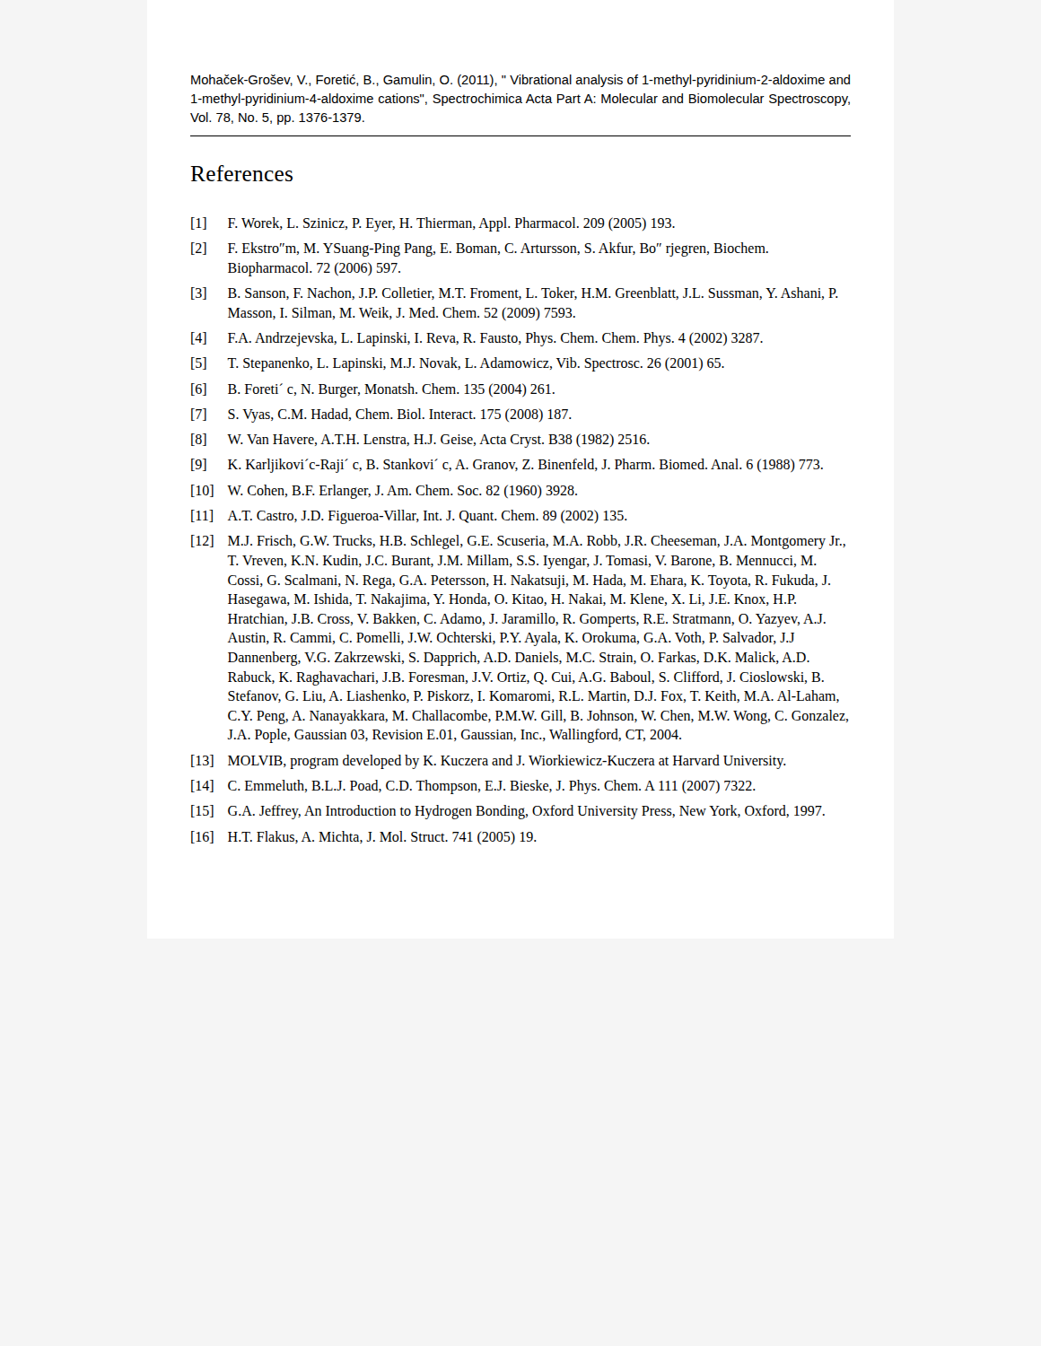Mohaček-Grošev, V., Foretić, B., Gamulin, O. (2011), " Vibrational analysis of 1-methyl-pyridinium-2-aldoxime and 1-methyl-pyridinium-4-aldoxime cations", Spectrochimica Acta Part A: Molecular and Biomolecular Spectroscopy, Vol. 78, No. 5, pp. 1376-1379.
References
[1] F. Worek, L. Szinicz, P. Eyer, H. Thierman, Appl. Pharmacol. 209 (2005) 193.
[2] F. Ekstro″m, M. YSuang-Ping Pang, E. Boman, C. Artursson, S. Akfur, Bo″ rjegren, Biochem. Biopharmacol. 72 (2006) 597.
[3] B. Sanson, F. Nachon, J.P. Colletier, M.T. Froment, L. Toker, H.M. Greenblatt, J.L. Sussman, Y. Ashani, P. Masson, I. Silman, M. Weik, J. Med. Chem. 52 (2009) 7593.
[4] F.A. Andrzejevska, L. Lapinski, I. Reva, R. Fausto, Phys. Chem. Chem. Phys. 4 (2002) 3287.
[5] T. Stepanenko, L. Lapinski, M.J. Novak, L. Adamowicz, Vib. Spectrosc. 26 (2001) 65.
[6] B. Foreti´ c, N. Burger, Monatsh. Chem. 135 (2004) 261.
[7] S. Vyas, C.M. Hadad, Chem. Biol. Interact. 175 (2008) 187.
[8] W. Van Havere, A.T.H. Lenstra, H.J. Geise, Acta Cryst. B38 (1982) 2516.
[9] K. Karljikovi´c-Raji´ c, B. Stankovi´ c, A. Granov, Z. Binenfeld, J. Pharm. Biomed. Anal. 6 (1988) 773.
[10] W. Cohen, B.F. Erlanger, J. Am. Chem. Soc. 82 (1960) 3928.
[11] A.T. Castro, J.D. Figueroa-Villar, Int. J. Quant. Chem. 89 (2002) 135.
[12] M.J. Frisch, G.W. Trucks, H.B. Schlegel, G.E. Scuseria, M.A. Robb, J.R. Cheeseman, J.A. Montgomery Jr., T. Vreven, K.N. Kudin, J.C. Burant, J.M. Millam, S.S. Iyengar, J. Tomasi, V. Barone, B. Mennucci, M. Cossi, G. Scalmani, N. Rega, G.A. Petersson, H. Nakatsuji, M. Hada, M. Ehara, K. Toyota, R. Fukuda, J. Hasegawa, M. Ishida, T. Nakajima, Y. Honda, O. Kitao, H. Nakai, M. Klene, X. Li, J.E. Knox, H.P. Hratchian, J.B. Cross, V. Bakken, C. Adamo, J. Jaramillo, R. Gomperts, R.E. Stratmann, O. Yazyev, A.J. Austin, R. Cammi, C. Pomelli, J.W. Ochterski, P.Y. Ayala, K. Orokuma, G.A. Voth, P. Salvador, J.J Dannenberg, V.G. Zakrzewski, S. Dapprich, A.D. Daniels, M.C. Strain, O. Farkas, D.K. Malick, A.D. Rabuck, K. Raghavachari, J.B. Foresman, J.V. Ortiz, Q. Cui, A.G. Baboul, S. Clifford, J. Cioslowski, B. Stefanov, G. Liu, A. Liashenko, P. Piskorz, I. Komaromi, R.L. Martin, D.J. Fox, T. Keith, M.A. Al-Laham, C.Y. Peng, A. Nanayakkara, M. Challacombe, P.M.W. Gill, B. Johnson, W. Chen, M.W. Wong, C. Gonzalez, J.A. Pople, Gaussian 03, Revision E.01, Gaussian, Inc., Wallingford, CT, 2004.
[13] MOLVIB, program developed by K. Kuczera and J. Wiorkiewicz-Kuczera at Harvard University.
[14] C. Emmeluth, B.L.J. Poad, C.D. Thompson, E.J. Bieske, J. Phys. Chem. A 111 (2007) 7322.
[15] G.A. Jeffrey, An Introduction to Hydrogen Bonding, Oxford University Press, New York, Oxford, 1997.
[16] H.T. Flakus, A. Michta, J. Mol. Struct. 741 (2005) 19.